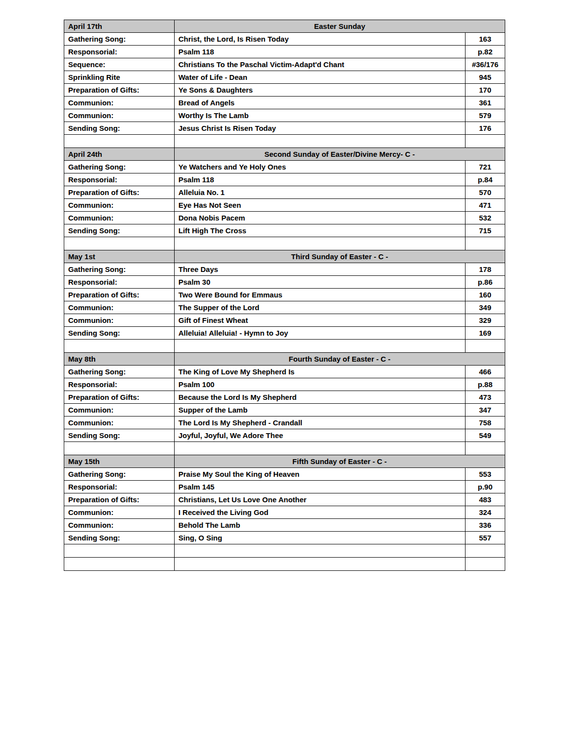| April 17th | Easter Sunday |
| Gathering Song: | Christ, the Lord, Is Risen Today | 163 |
| Responsorial: | Psalm 118 | p.82 |
| Sequence: | Christians To the Paschal Victim-Adapt'd Chant | #36/176 |
| Sprinkling Rite | Water of Life - Dean | 945 |
| Preparation of Gifts: | Ye Sons & Daughters | 170 |
| Communion: | Bread of Angels | 361 |
| Communion: | Worthy Is The Lamb | 579 |
| Sending Song: | Jesus Christ Is Risen Today | 176 |
| April 24th | Second Sunday of Easter/Divine Mercy- C - |
| Gathering Song: | Ye Watchers and Ye Holy Ones | 721 |
| Responsorial: | Psalm 118 | p.84 |
| Preparation of Gifts: | Alleluia No. 1 | 570 |
| Communion: | Eye Has Not Seen | 471 |
| Communion: | Dona Nobis Pacem | 532 |
| Sending Song: | Lift High The Cross | 715 |
| May 1st | Third Sunday of Easter - C - |
| Gathering Song: | Three Days | 178 |
| Responsorial: | Psalm 30 | p.86 |
| Preparation of Gifts: | Two Were Bound for Emmaus | 160 |
| Communion: | The Supper of the Lord | 349 |
| Communion: | Gift of Finest Wheat | 329 |
| Sending Song: | Alleluia! Alleluia! - Hymn to Joy | 169 |
| May 8th | Fourth Sunday of Easter - C - |
| Gathering Song: | The King of Love My Shepherd Is | 466 |
| Responsorial: | Psalm 100 | p.88 |
| Preparation of Gifts: | Because the Lord Is My Shepherd | 473 |
| Communion: | Supper of the Lamb | 347 |
| Communion: | The Lord Is My Shepherd - Crandall | 758 |
| Sending Song: | Joyful, Joyful, We Adore Thee | 549 |
| May 15th | Fifth Sunday of Easter - C - |
| Gathering Song: | Praise My Soul the King of Heaven | 553 |
| Responsorial: | Psalm 145 | p.90 |
| Preparation of Gifts: | Christians, Let Us Love One Another | 483 |
| Communion: | I Received the Living God | 324 |
| Communion: | Behold The Lamb | 336 |
| Sending Song: | Sing, O Sing | 557 |